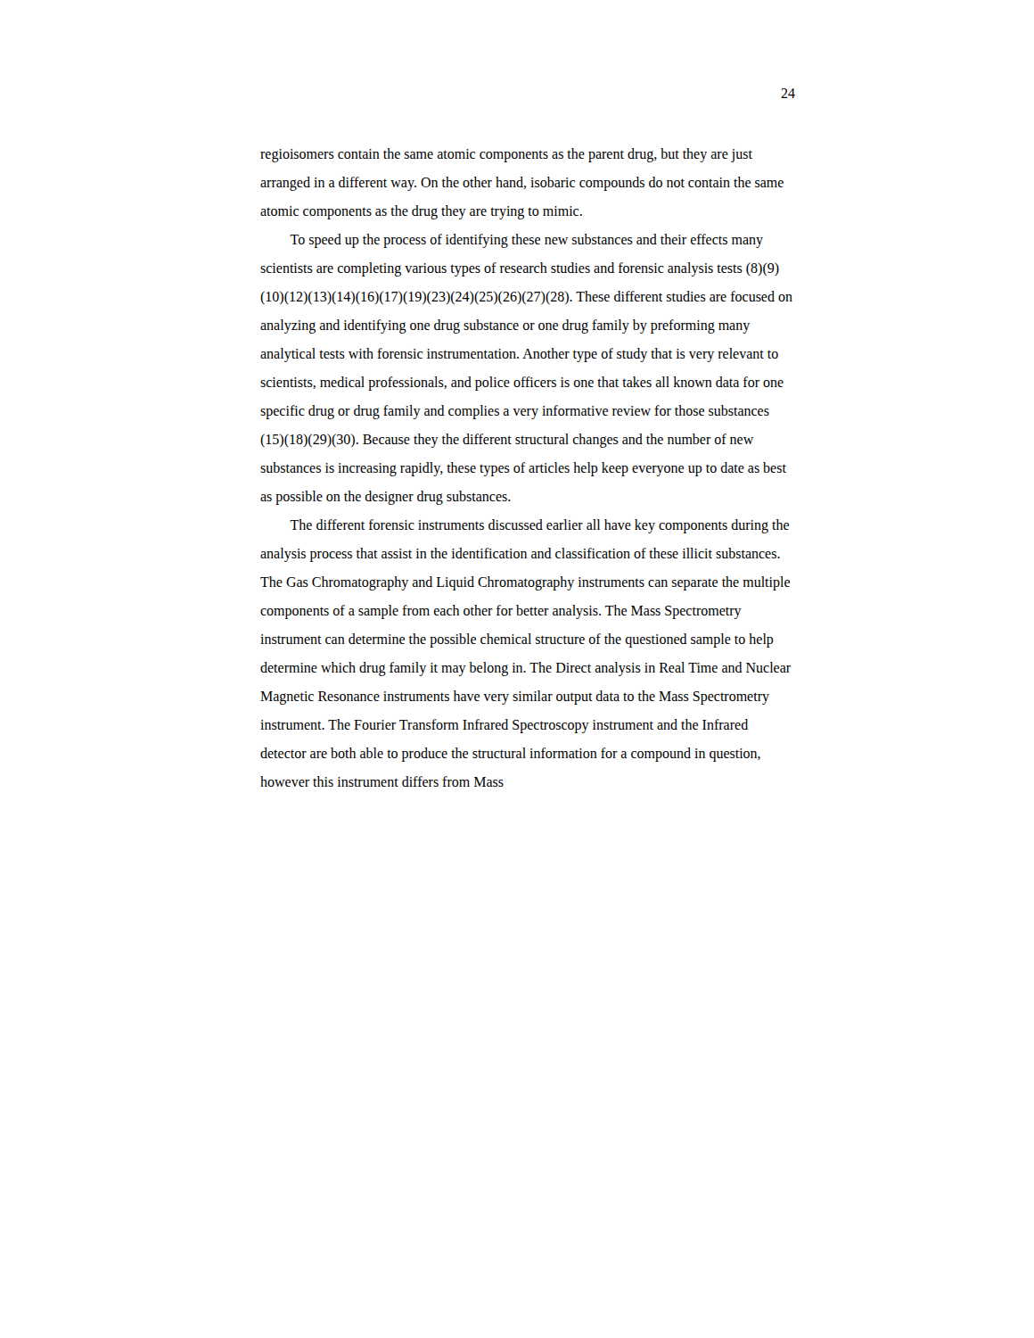24
regioisomers contain the same atomic components as the parent drug, but they are just arranged in a different way. On the other hand, isobaric compounds do not contain the same atomic components as the drug they are trying to mimic.
To speed up the process of identifying these new substances and their effects many scientists are completing various types of research studies and forensic analysis tests (8)(9)(10)(12)(13)(14)(16)(17)(19)(23)(24)(25)(26)(27)(28). These different studies are focused on analyzing and identifying one drug substance or one drug family by preforming many analytical tests with forensic instrumentation. Another type of study that is very relevant to scientists, medical professionals, and police officers is one that takes all known data for one specific drug or drug family and complies a very informative review for those substances (15)(18)(29)(30). Because they the different structural changes and the number of new substances is increasing rapidly, these types of articles help keep everyone up to date as best as possible on the designer drug substances.
The different forensic instruments discussed earlier all have key components during the analysis process that assist in the identification and classification of these illicit substances. The Gas Chromatography and Liquid Chromatography instruments can separate the multiple components of a sample from each other for better analysis. The Mass Spectrometry instrument can determine the possible chemical structure of the questioned sample to help determine which drug family it may belong in. The Direct analysis in Real Time and Nuclear Magnetic Resonance instruments have very similar output data to the Mass Spectrometry instrument. The Fourier Transform Infrared Spectroscopy instrument and the Infrared detector are both able to produce the structural information for a compound in question, however this instrument differs from Mass